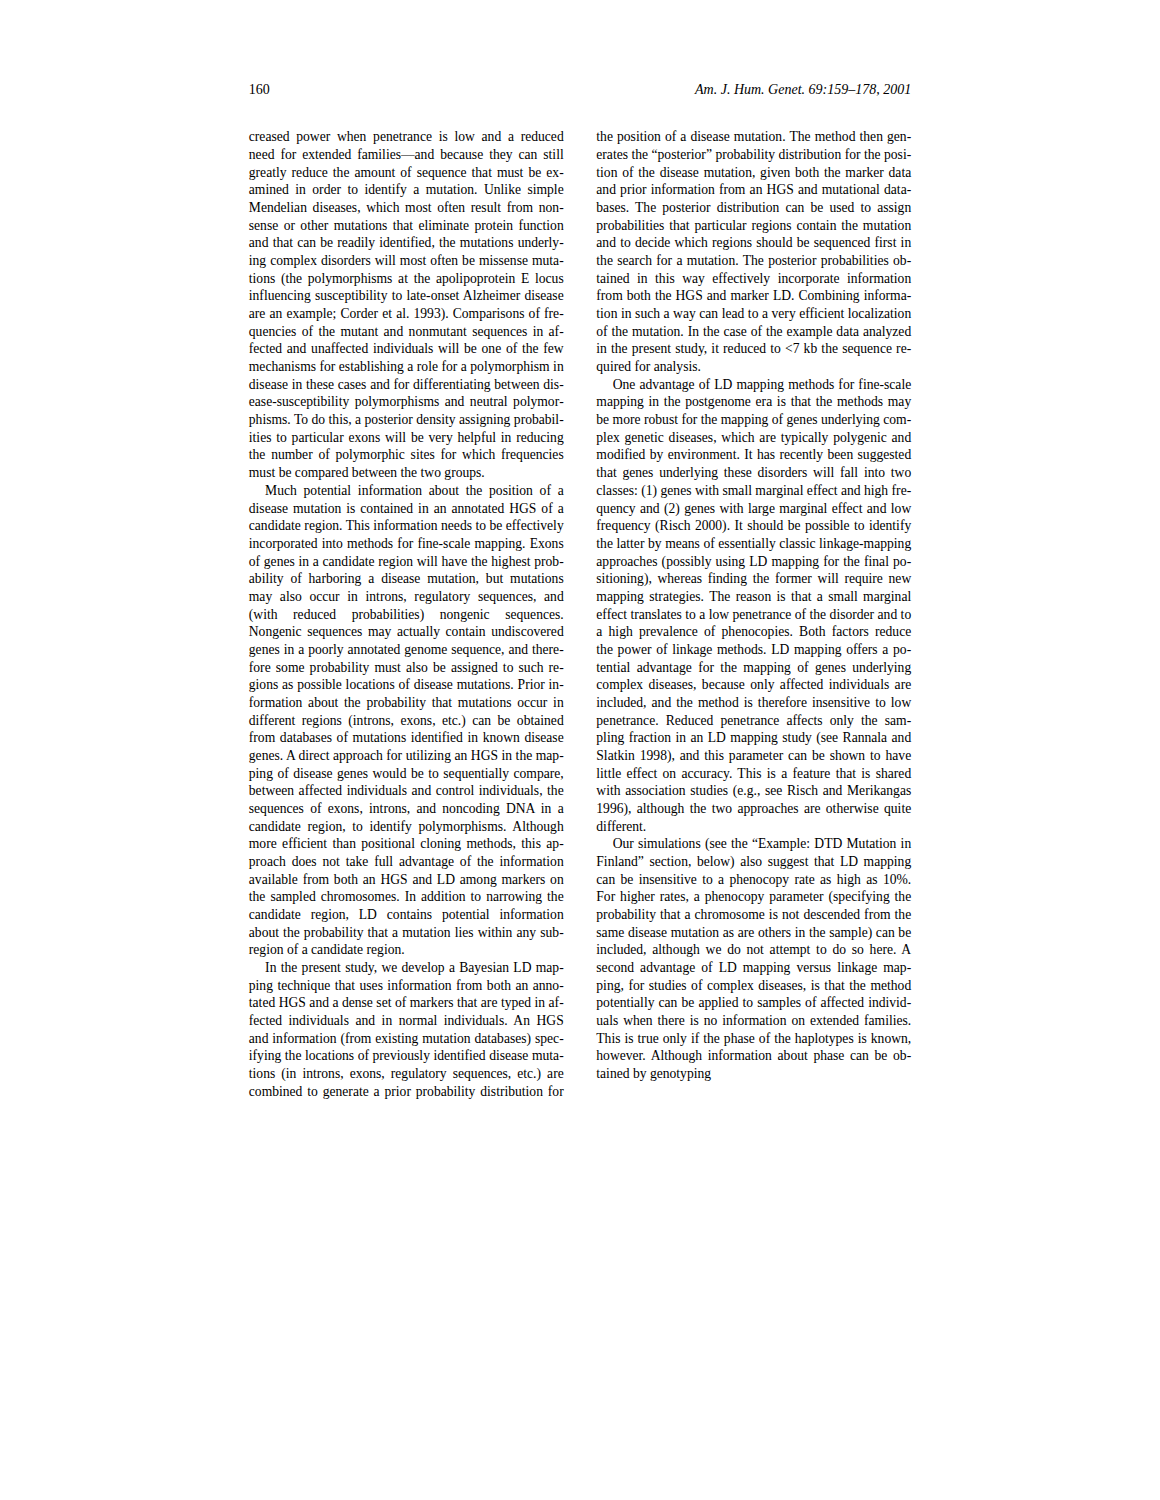160 Am. J. Hum. Genet. 69:159–178, 2001
creased power when penetrance is low and a reduced need for extended families—and because they can still greatly reduce the amount of sequence that must be examined in order to identify a mutation. Unlike simple Mendelian diseases, which most often result from nonsense or other mutations that eliminate protein function and that can be readily identified, the mutations underlying complex disorders will most often be missense mutations (the polymorphisms at the apolipoprotein E locus influencing susceptibility to late-onset Alzheimer disease are an example; Corder et al. 1993). Comparisons of frequencies of the mutant and nonmutant sequences in affected and unaffected individuals will be one of the few mechanisms for establishing a role for a polymorphism in disease in these cases and for differentiating between disease-susceptibility polymorphisms and neutral polymorphisms. To do this, a posterior density assigning probabilities to particular exons will be very helpful in reducing the number of polymorphic sites for which frequencies must be compared between the two groups.
Much potential information about the position of a disease mutation is contained in an annotated HGS of a candidate region. This information needs to be effectively incorporated into methods for fine-scale mapping. Exons of genes in a candidate region will have the highest probability of harboring a disease mutation, but mutations may also occur in introns, regulatory sequences, and (with reduced probabilities) nongenic sequences. Nongenic sequences may actually contain undiscovered genes in a poorly annotated genome sequence, and therefore some probability must also be assigned to such regions as possible locations of disease mutations. Prior information about the probability that mutations occur in different regions (introns, exons, etc.) can be obtained from databases of mutations identified in known disease genes. A direct approach for utilizing an HGS in the mapping of disease genes would be to sequentially compare, between affected individuals and control individuals, the sequences of exons, introns, and noncoding DNA in a candidate region, to identify polymorphisms. Although more efficient than positional cloning methods, this approach does not take full advantage of the information available from both an HGS and LD among markers on the sampled chromosomes. In addition to narrowing the candidate region, LD contains potential information about the probability that a mutation lies within any subregion of a candidate region.
In the present study, we develop a Bayesian LD mapping technique that uses information from both an annotated HGS and a dense set of markers that are typed in affected individuals and in normal individuals. An HGS and information (from existing mutation databases) specifying the locations of previously identified disease mutations (in introns, exons, regulatory sequences, etc.) are combined to generate a prior prob­ability distribution for the position of a disease mutation. The method then generates the “posterior” probability distribution for the position of the disease mutation, given both the marker data and prior information from an HGS and mutational databases. The posterior distribution can be used to assign probabilities that particular regions contain the mutation and to decide which regions should be sequenced first in the search for a mutation. The posterior probabilities obtained in this way effectively incorporate information from both the HGS and marker LD. Combining information in such a way can lead to a very efficient localization of the mutation. In the case of the example data analyzed in the present study, it reduced to <7 kb the sequence required for analysis.
One advantage of LD mapping methods for fine-scale mapping in the postgenome era is that the methods may be more robust for the mapping of genes underlying complex genetic diseases, which are typically polygenic and modified by environment. It has recently been suggested that genes underlying these disorders will fall into two classes: (1) genes with small marginal effect and high frequency and (2) genes with large marginal effect and low frequency (Risch 2000). It should be possible to identify the latter by means of essentially classic linkage-mapping approaches (possibly using LD mapping for the final positioning), whereas finding the former will require new mapping strategies. The reason is that a small marginal effect translates to a low penetrance of the disorder and to a high prevalence of phenocopies. Both factors reduce the power of linkage methods. LD mapping offers a potential advantage for the mapping of genes underlying complex diseases, because only affected individuals are included, and the method is therefore insensitive to low penetrance. Reduced penetrance affects only the sampling fraction in an LD mapping study (see Rannala and Slatkin 1998), and this parameter can be shown to have little effect on accuracy. This is a feature that is shared with association studies (e.g., see Risch and Merikangas 1996), although the two approaches are otherwise quite different.
Our simulations (see the “Example: DTD Mutation in Finland” section, below) also suggest that LD mapping can be insensitive to a phenocopy rate as high as 10%. For higher rates, a phenocopy parameter (specifying the probability that a chromosome is not descended from the same disease mutation as are others in the sample) can be included, although we do not attempt to do so here. A second advantage of LD mapping versus linkage mapping, for studies of complex diseases, is that the method potentially can be applied to samples of affected individuals when there is no information on extended families. This is true only if the phase of the haplotypes is known, however. Although information about phase can be obtained by genotyping